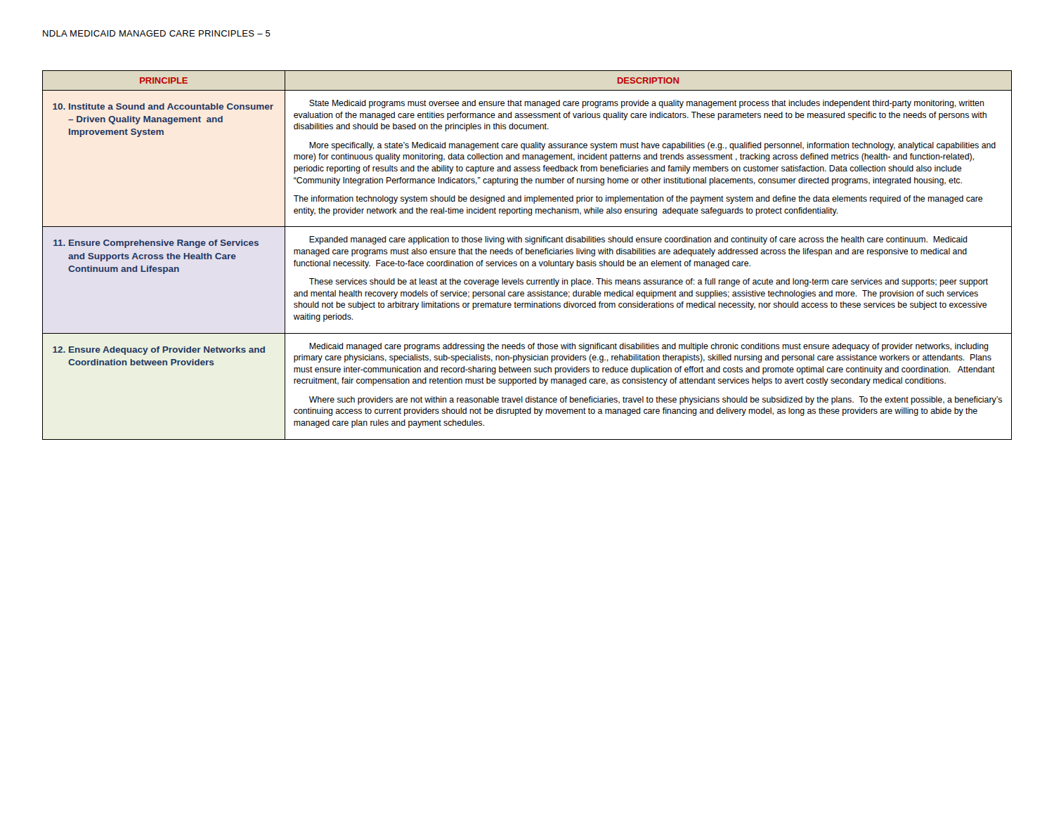NDLA MEDICAID MANAGED CARE PRINCIPLES – 5
| PRINCIPLE | DESCRIPTION |
| --- | --- |
| Institute a Sound and Accountable Consumer – Driven Quality Management and Improvement System | State Medicaid programs must oversee and ensure that managed care programs provide a quality management process that includes independent third-party monitoring, written evaluation of the managed care entities performance and assessment of various quality care indicators. These parameters need to be measured specific to the needs of persons with disabilities and should be based on the principles in this document. More specifically, a state’s Medicaid management care quality assurance system must have capabilities (e.g., qualified personnel, information technology, analytical capabilities and more) for continuous quality monitoring, data collection and management, incident patterns and trends assessment , tracking across defined metrics (health- and function-related), periodic reporting of results and the ability to capture and assess feedback from beneficiaries and family members on customer satisfaction. Data collection should also include “Community Integration Performance Indicators,” capturing the number of nursing home or other institutional placements, consumer directed programs, integrated housing, etc. The information technology system should be designed and implemented prior to implementation of the payment system and define the data elements required of the managed care entity, the provider network and the real-time incident reporting mechanism, while also ensuring adequate safeguards to protect confidentiality. |
| Ensure Comprehensive Range of Services and Supports Across the Health Care Continuum and Lifespan | Expanded managed care application to those living with significant disabilities should ensure coordination and continuity of care across the health care continuum. Medicaid managed care programs must also ensure that the needs of beneficiaries living with disabilities are adequately addressed across the lifespan and are responsive to medical and functional necessity. Face-to-face coordination of services on a voluntary basis should be an element of managed care. These services should be at least at the coverage levels currently in place. This means assurance of: a full range of acute and long-term care services and supports; peer support and mental health recovery models of service; personal care assistance; durable medical equipment and supplies; assistive technologies and more. The provision of such services should not be subject to arbitrary limitations or premature terminations divorced from considerations of medical necessity, nor should access to these services be subject to excessive waiting periods. |
| Ensure Adequacy of Provider Networks and Coordination between Providers | Medicaid managed care programs addressing the needs of those with significant disabilities and multiple chronic conditions must ensure adequacy of provider networks, including primary care physicians, specialists, sub-specialists, non-physician providers (e.g., rehabilitation therapists), skilled nursing and personal care assistance workers or attendants. Plans must ensure inter-communication and record-sharing between such providers to reduce duplication of effort and costs and promote optimal care continuity and coordination. Attendant recruitment, fair compensation and retention must be supported by managed care, as consistency of attendant services helps to avert costly secondary medical conditions. Where such providers are not within a reasonable travel distance of beneficiaries, travel to these physicians should be subsidized by the plans. To the extent possible, a beneficiary’s continuing access to current providers should not be disrupted by movement to a managed care financing and delivery model, as long as these providers are willing to abide by the managed care plan rules and payment schedules. |